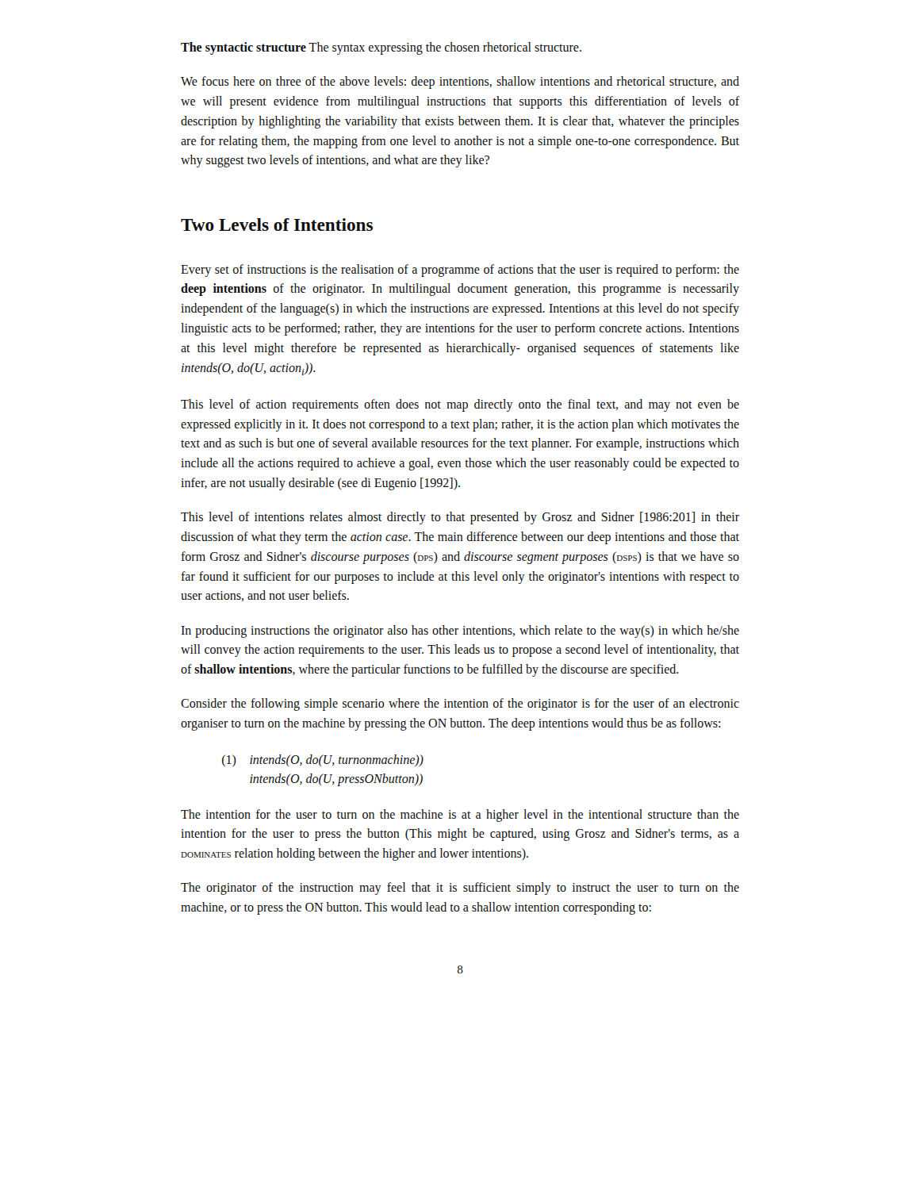The syntactic structure The syntax expressing the chosen rhetorical structure.
We focus here on three of the above levels: deep intentions, shallow intentions and rhetorical structure, and we will present evidence from multilingual instructions that supports this differentiation of levels of description by highlighting the variability that exists between them. It is clear that, whatever the principles are for relating them, the mapping from one level to another is not a simple one-to-one correspondence. But why suggest two levels of intentions, and what are they like?
Two Levels of Intentions
Every set of instructions is the realisation of a programme of actions that the user is required to perform: the deep intentions of the originator. In multilingual document generation, this programme is necessarily independent of the language(s) in which the instructions are expressed. Intentions at this level do not specify linguistic acts to be performed; rather, they are intentions for the user to perform concrete actions. Intentions at this level might therefore be represented as hierarchically- organised sequences of statements like intends(O, do(U, actioni)).
This level of action requirements often does not map directly onto the final text, and may not even be expressed explicitly in it. It does not correspond to a text plan; rather, it is the action plan which motivates the text and as such is but one of several available resources for the text planner. For example, instructions which include all the actions required to achieve a goal, even those which the user reasonably could be expected to infer, are not usually desirable (see di Eugenio [1992]).
This level of intentions relates almost directly to that presented by Grosz and Sidner [1986:201] in their discussion of what they term the action case. The main difference between our deep intentions and those that form Grosz and Sidner's discourse purposes (dps) and discourse segment purposes (dsps) is that we have so far found it sufficient for our purposes to include at this level only the originator's intentions with respect to user actions, and not user beliefs.
In producing instructions the originator also has other intentions, which relate to the way(s) in which he/she will convey the action requirements to the user. This leads us to propose a second level of intentionality, that of shallow intentions, where the particular functions to be fulfilled by the discourse are specified.
Consider the following simple scenario where the intention of the originator is for the user of an electronic organiser to turn on the machine by pressing the ON button. The deep intentions would thus be as follows:
(1) intends(O, do(U, turnonmachine)) intends(O, do(U, pressONbutton))
The intention for the user to turn on the machine is at a higher level in the intentional structure than the intention for the user to press the button (This might be captured, using Grosz and Sidner's terms, as a dominates relation holding between the higher and lower intentions).
The originator of the instruction may feel that it is sufficient simply to instruct the user to turn on the machine, or to press the ON button. This would lead to a shallow intention corresponding to:
8